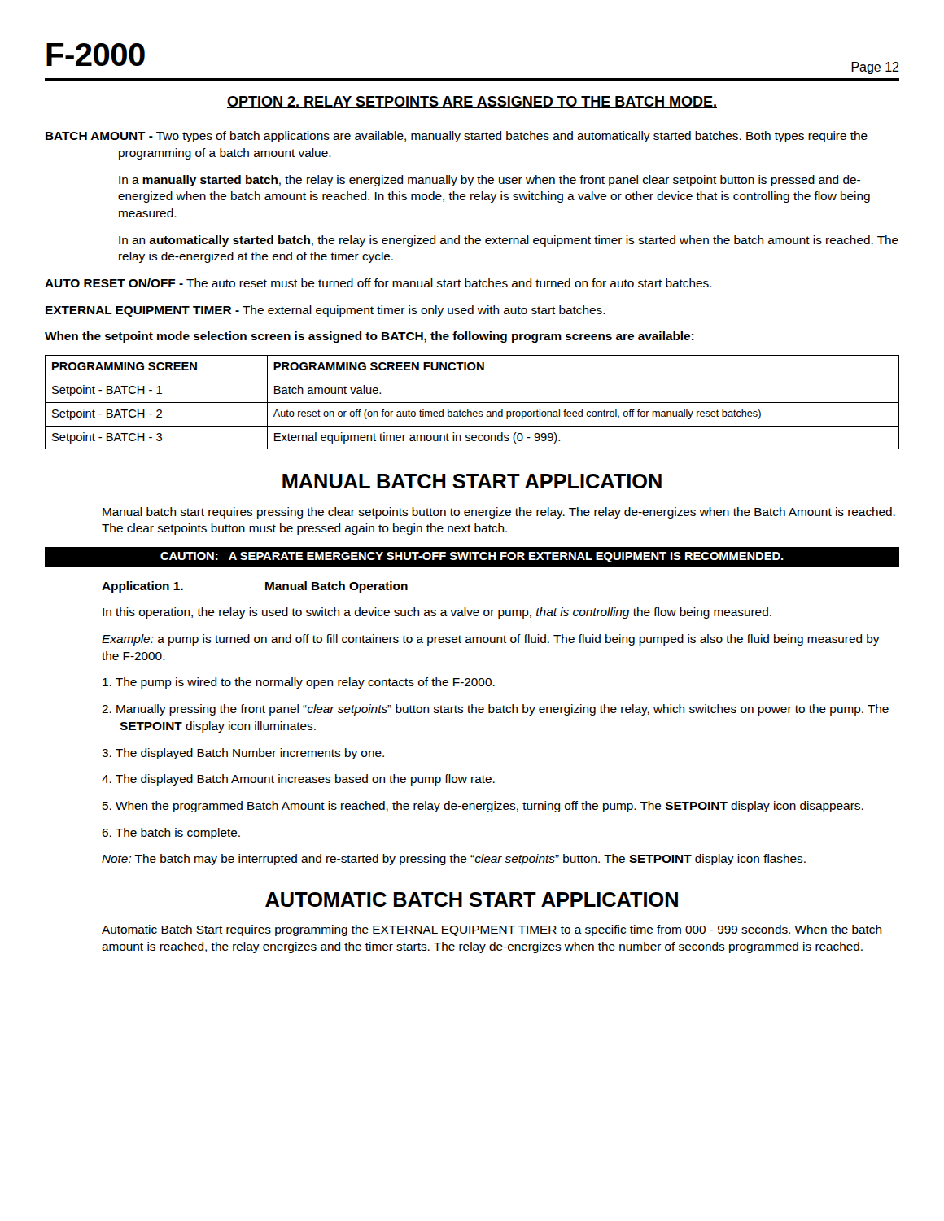F-2000
Page 12
OPTION 2. RELAY SETPOINTS ARE ASSIGNED TO THE BATCH MODE.
BATCH AMOUNT - Two types of batch applications are available, manually started batches and automatically started batches. Both types require the programming of a batch amount value.
In a manually started batch, the relay is energized manually by the user when the front panel clear setpoint button is pressed and de-energized when the batch amount is reached. In this mode, the relay is switching a valve or other device that is controlling the flow being measured.
In an automatically started batch, the relay is energized and the external equipment timer is started when the batch amount is reached. The relay is de-energized at the end of the timer cycle.
AUTO RESET ON/OFF - The auto reset must be turned off for manual start batches and turned on for auto start batches.
EXTERNAL EQUIPMENT TIMER - The external equipment timer is only used with auto start batches.
When the setpoint mode selection screen is assigned to BATCH, the following program screens are available:
| PROGRAMMING SCREEN | PROGRAMMING SCREEN FUNCTION |
| --- | --- |
| Setpoint - BATCH - 1 | Batch amount value. |
| Setpoint - BATCH - 2 | Auto reset on or off (on for auto timed batches and proportional feed control, off for manually reset batches) |
| Setpoint - BATCH - 3 | External equipment timer amount in seconds (0 - 999). |
MANUAL BATCH START APPLICATION
Manual batch start requires pressing the clear setpoints button to energize the relay. The relay de-energizes when the Batch Amount is reached. The clear setpoints button must be pressed again to begin the next batch.
CAUTION: A SEPARATE EMERGENCY SHUT-OFF SWITCH FOR EXTERNAL EQUIPMENT IS RECOMMENDED.
Application 1. Manual Batch Operation
In this operation, the relay is used to switch a device such as a valve or pump, that is controlling the flow being measured.
Example: a pump is turned on and off to fill containers to a preset amount of fluid. The fluid being pumped is also the fluid being measured by the F-2000.
1. The pump is wired to the normally open relay contacts of the F-2000.
2. Manually pressing the front panel “clear setpoints” button starts the batch by energizing the relay, which switches on power to the pump. The SETPOINT display icon illuminates.
3. The displayed Batch Number increments by one.
4. The displayed Batch Amount increases based on the pump flow rate.
5. When the programmed Batch Amount is reached, the relay de-energizes, turning off the pump. The SETPOINT display icon disappears.
6. The batch is complete.
Note: The batch may be interrupted and re-started by pressing the “clear setpoints” button. The SETPOINT display icon flashes.
AUTOMATIC BATCH START APPLICATION
Automatic Batch Start requires programming the EXTERNAL EQUIPMENT TIMER to a specific time from 000 - 999 seconds. When the batch amount is reached, the relay energizes and the timer starts. The relay de-energizes when the number of seconds programmed is reached.